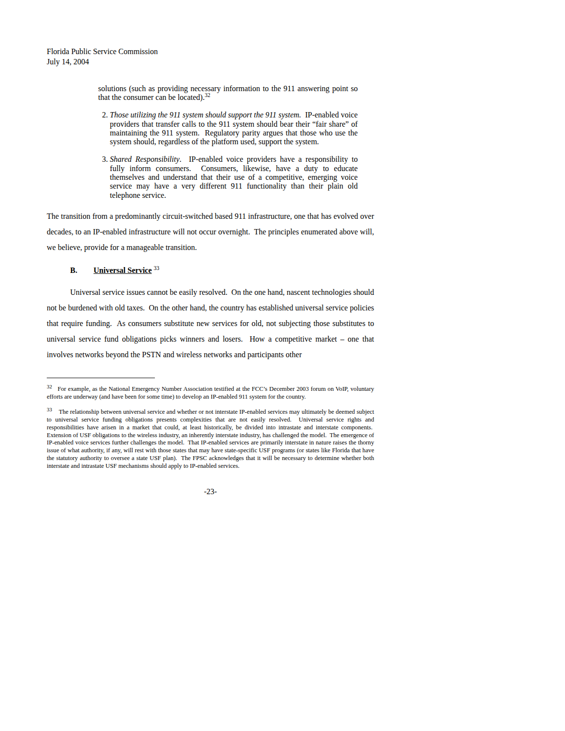Florida Public Service Commission
July 14, 2004
solutions (such as providing necessary information to the 911 answering point so that the consumer can be located).32
Those utilizing the 911 system should support the 911 system. IP-enabled voice providers that transfer calls to the 911 system should bear their “fair share” of maintaining the 911 system. Regulatory parity argues that those who use the system should, regardless of the platform used, support the system.
Shared Responsibility. IP-enabled voice providers have a responsibility to fully inform consumers. Consumers, likewise, have a duty to educate themselves and understand that their use of a competitive, emerging voice service may have a very different 911 functionality than their plain old telephone service.
The transition from a predominantly circuit-switched based 911 infrastructure, one that has evolved over decades, to an IP-enabled infrastructure will not occur overnight. The principles enumerated above will, we believe, provide for a manageable transition.
B. Universal Service 33
Universal service issues cannot be easily resolved. On the one hand, nascent technologies should not be burdened with old taxes. On the other hand, the country has established universal service policies that require funding. As consumers substitute new services for old, not subjecting those substitutes to universal service fund obligations picks winners and losers. How a competitive market – one that involves networks beyond the PSTN and wireless networks and participants other
32 For example, as the National Emergency Number Association testified at the FCC’s December 2003 forum on VoIP, voluntary efforts are underway (and have been for some time) to develop an IP-enabled 911 system for the country.
33 The relationship between universal service and whether or not interstate IP-enabled services may ultimately be deemed subject to universal service funding obligations presents complexities that are not easily resolved. Universal service rights and responsibilities have arisen in a market that could, at least historically, be divided into intrastate and interstate components. Extension of USF obligations to the wireless industry, an inherently interstate industry, has challenged the model. The emergence of IP-enabled voice services further challenges the model. That IP-enabled services are primarily interstate in nature raises the thorny issue of what authority, if any, will rest with those states that may have state-specific USF programs (or states like Florida that have the statutory authority to oversee a state USF plan). The FPSC acknowledges that it will be necessary to determine whether both interstate and intrastate USF mechanisms should apply to IP-enabled services.
-23-